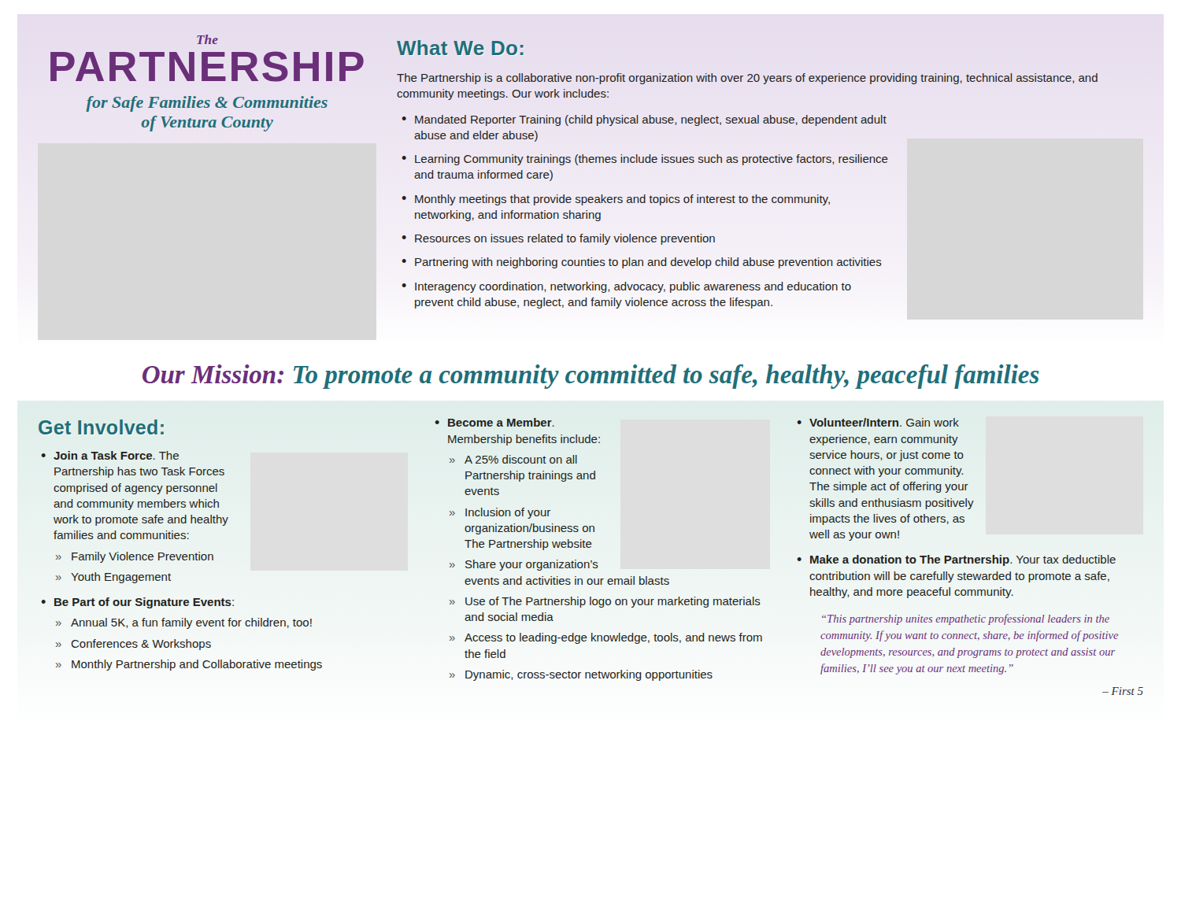The
PARTNERSHIP
for Safe Families & Communities of Ventura County
What We Do:
The Partnership is a collaborative non-profit organization with over 20 years of experience providing training, technical assistance, and community meetings. Our work includes:
Mandated Reporter Training (child physical abuse, neglect, sexual abuse, dependent adult abuse and elder abuse)
Learning Community trainings (themes include issues such as protective factors, resilience and trauma informed care)
Monthly meetings that provide speakers and topics of interest to the community, networking, and information sharing
Resources on issues related to family violence prevention
Partnering with neighboring counties to plan and develop child abuse prevention activities
Interagency coordination, networking, advocacy, public awareness and education to prevent child abuse, neglect, and family violence across the lifespan.
Our Mission: To promote a community committed to safe, healthy, peaceful families
Get Involved:
Join a Task Force. The Partnership has two Task Forces comprised of agency personnel and community members which work to promote safe and healthy families and communities:
Family Violence Prevention
Youth Engagement
Be Part of our Signature Events:
Annual 5K, a fun family event for children, too!
Conferences & Workshops
Monthly Partnership and Collaborative meetings
Become a Member. Membership benefits include:
A 25% discount on all Partnership trainings and events
Inclusion of your organization/business on The Partnership website
Share your organization’s events and activities in our email blasts
Use of The Partnership logo on your marketing materials and social media
Access to leading-edge knowledge, tools, and news from the field
Dynamic, cross-sector networking opportunities
Volunteer/Intern. Gain work experience, earn community service hours, or just come to connect with your community. The simple act of offering your skills and enthusiasm positively impacts the lives of others, as well as your own!
Make a donation to The Partnership. Your tax deductible contribution will be carefully stewarded to promote a safe, healthy, and more peaceful community.
“This partnership unites empathetic professional leaders in the community. If you want to connect, share, be informed of positive developments, resources, and programs to protect and assist our families, I’ll see you at our next meeting.”
– First 5